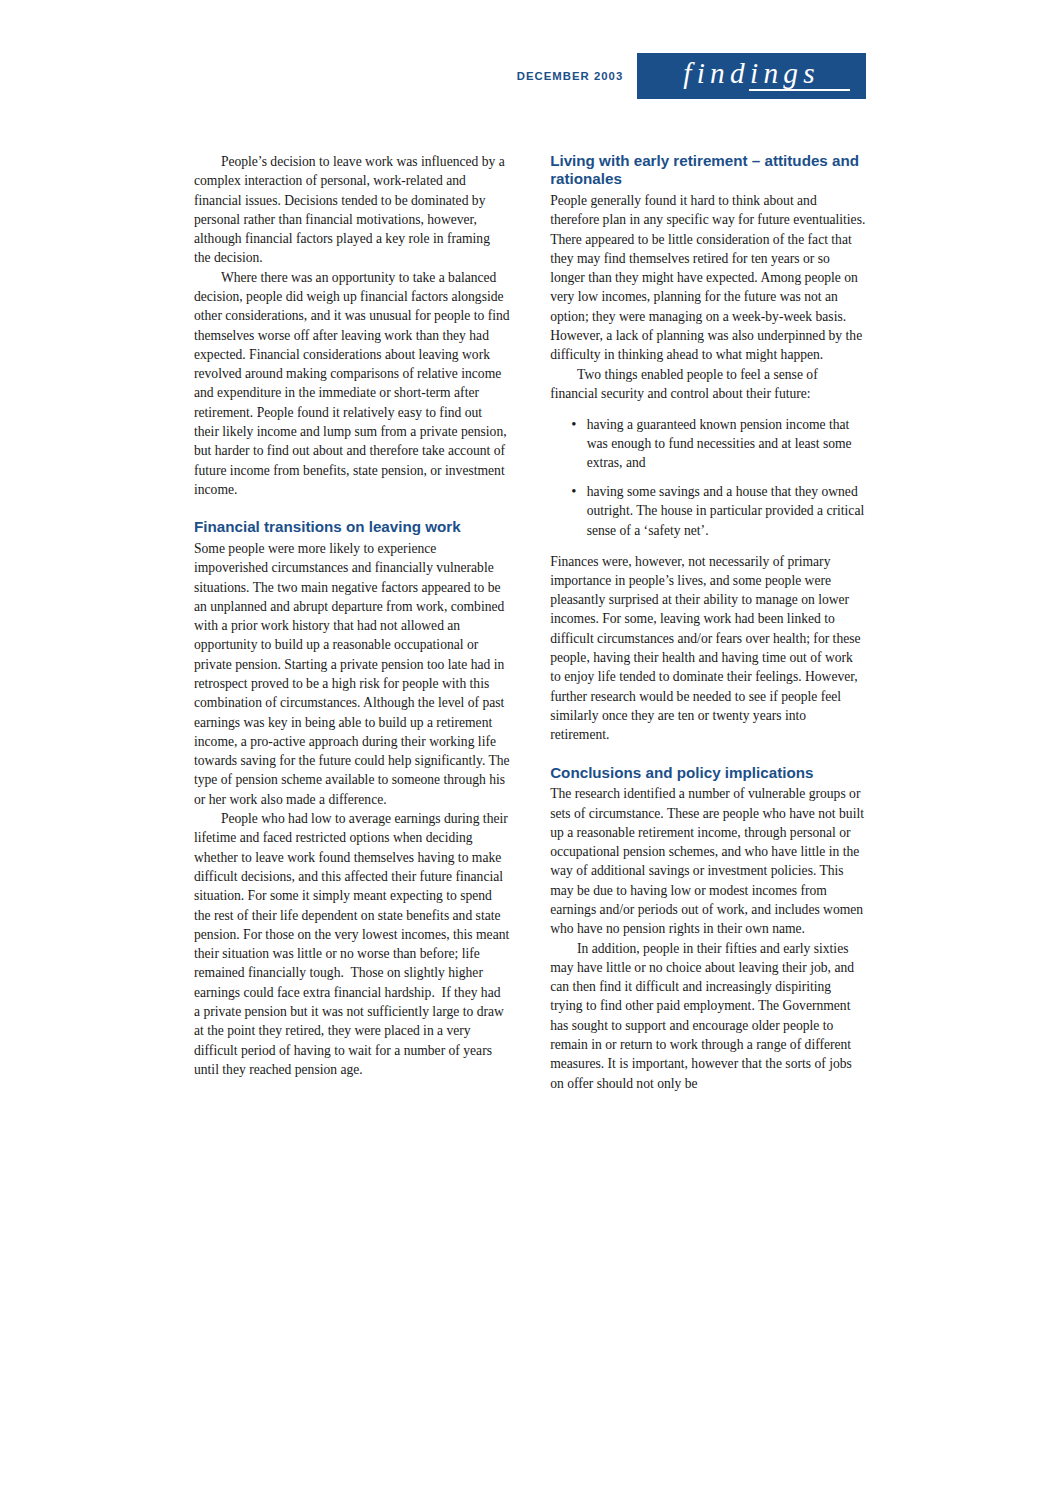December 2003
findings
People’s decision to leave work was influenced by a complex interaction of personal, work-related and financial issues. Decisions tended to be dominated by personal rather than financial motivations, however, although financial factors played a key role in framing the decision.
Where there was an opportunity to take a balanced decision, people did weigh up financial factors alongside other considerations, and it was unusual for people to find themselves worse off after leaving work than they had expected. Financial considerations about leaving work revolved around making comparisons of relative income and expenditure in the immediate or short-term after retirement. People found it relatively easy to find out their likely income and lump sum from a private pension, but harder to find out about and therefore take account of future income from benefits, state pension, or investment income.
Financial transitions on leaving work
Some people were more likely to experience impoverished circumstances and financially vulnerable situations. The two main negative factors appeared to be an unplanned and abrupt departure from work, combined with a prior work history that had not allowed an opportunity to build up a reasonable occupational or private pension. Starting a private pension too late had in retrospect proved to be a high risk for people with this combination of circumstances. Although the level of past earnings was key in being able to build up a retirement income, a pro-active approach during their working life towards saving for the future could help significantly. The type of pension scheme available to someone through his or her work also made a difference.
People who had low to average earnings during their lifetime and faced restricted options when deciding whether to leave work found themselves having to make difficult decisions, and this affected their future financial situation. For some it simply meant expecting to spend the rest of their life dependent on state benefits and state pension. For those on the very lowest incomes, this meant their situation was little or no worse than before; life remained financially tough. Those on slightly higher earnings could face extra financial hardship. If they had a private pension but it was not sufficiently large to draw at the point they retired, they were placed in a very difficult period of having to wait for a number of years until they reached pension age.
Living with early retirement – attitudes and rationales
People generally found it hard to think about and therefore plan in any specific way for future eventualities. There appeared to be little consideration of the fact that they may find themselves retired for ten years or so longer than they might have expected. Among people on very low incomes, planning for the future was not an option; they were managing on a week-by-week basis. However, a lack of planning was also underpinned by the difficulty in thinking ahead to what might happen.
Two things enabled people to feel a sense of financial security and control about their future:
having a guaranteed known pension income that was enough to fund necessities and at least some extras, and
having some savings and a house that they owned outright. The house in particular provided a critical sense of a ‘safety net’.
Finances were, however, not necessarily of primary importance in people’s lives, and some people were pleasantly surprised at their ability to manage on lower incomes. For some, leaving work had been linked to difficult circumstances and/or fears over health; for these people, having their health and having time out of work to enjoy life tended to dominate their feelings. However, further research would be needed to see if people feel similarly once they are ten or twenty years into retirement.
Conclusions and policy implications
The research identified a number of vulnerable groups or sets of circumstance. These are people who have not built up a reasonable retirement income, through personal or occupational pension schemes, and who have little in the way of additional savings or investment policies. This may be due to having low or modest incomes from earnings and/or periods out of work, and includes women who have no pension rights in their own name.
In addition, people in their fifties and early sixties may have little or no choice about leaving their job, and can then find it difficult and increasingly dispiriting trying to find other paid employment. The Government has sought to support and encourage older people to remain in or return to work through a range of different measures. It is important, however that the sorts of jobs on offer should not only be